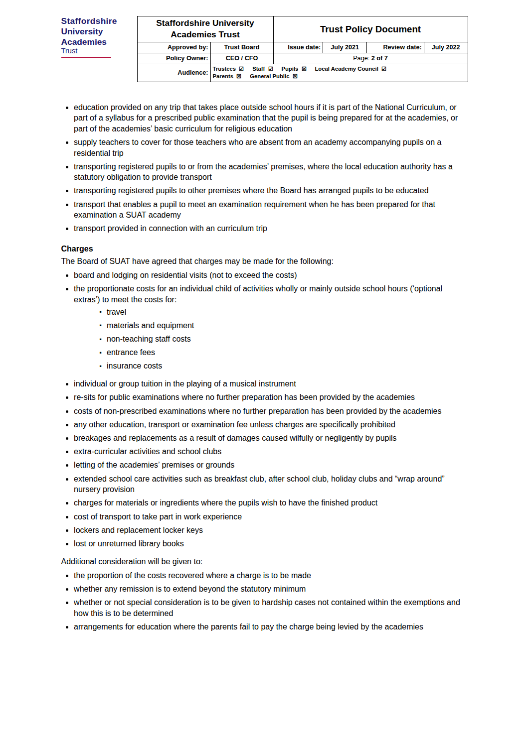Staffordshire
University
Academies
Trust
| Staffordshire University Academies Trust | Trust Policy Document |
| Approved by: | Trust Board | Issue date: | July 2021 | Review date: | July 2022 |
| Policy Owner: | CEO / CFO | Page: 2 of 7 |
| Audience: | Trustees ☑ Staff ☑ Pupils ☒ Local Academy Council ☑ Parents ☒ General Public ☒ |
education provided on any trip that takes place outside school hours if it is part of the National Curriculum, or part of a syllabus for a prescribed public examination that the pupil is being prepared for at the academies, or part of the academies’ basic curriculum for religious education
supply teachers to cover for those teachers who are absent from an academy accompanying pupils on a residential trip
transporting registered pupils to or from the academies’ premises, where the local education authority has a statutory obligation to provide transport
transporting registered pupils to other premises where the Board has arranged pupils to be educated
transport that enables a pupil to meet an examination requirement when he has been prepared for that examination a SUAT academy
transport provided in connection with an curriculum trip
Charges
The Board of SUAT have agreed that charges may be made for the following:
board and lodging on residential visits (not to exceed the costs)
the proportionate costs for an individual child of activities wholly or mainly outside school hours (‘optional extras’) to meet the costs for:
travel
materials and equipment
non-teaching staff costs
entrance fees
insurance costs
individual or group tuition in the playing of a musical instrument
re-sits for public examinations where no further preparation has been provided by the academies
costs of non-prescribed examinations where no further preparation has been provided by the academies
any other education, transport or examination fee unless charges are specifically prohibited
breakages and replacements as a result of damages caused wilfully or negligently by pupils
extra-curricular activities and school clubs
letting of the academies’ premises or grounds
extended school care activities such as breakfast club, after school club, holiday clubs and “wrap around” nursery provision
charges for materials or ingredients where the pupils wish to have the finished product
cost of transport to take part in work experience
lockers and replacement locker keys
lost or unreturned library books
Additional consideration will be given to:
the proportion of the costs recovered where a charge is to be made
whether any remission is to extend beyond the statutory minimum
whether or not special consideration is to be given to hardship cases not contained within the exemptions and how this is to be determined
arrangements for education where the parents fail to pay the charge being levied by the academies